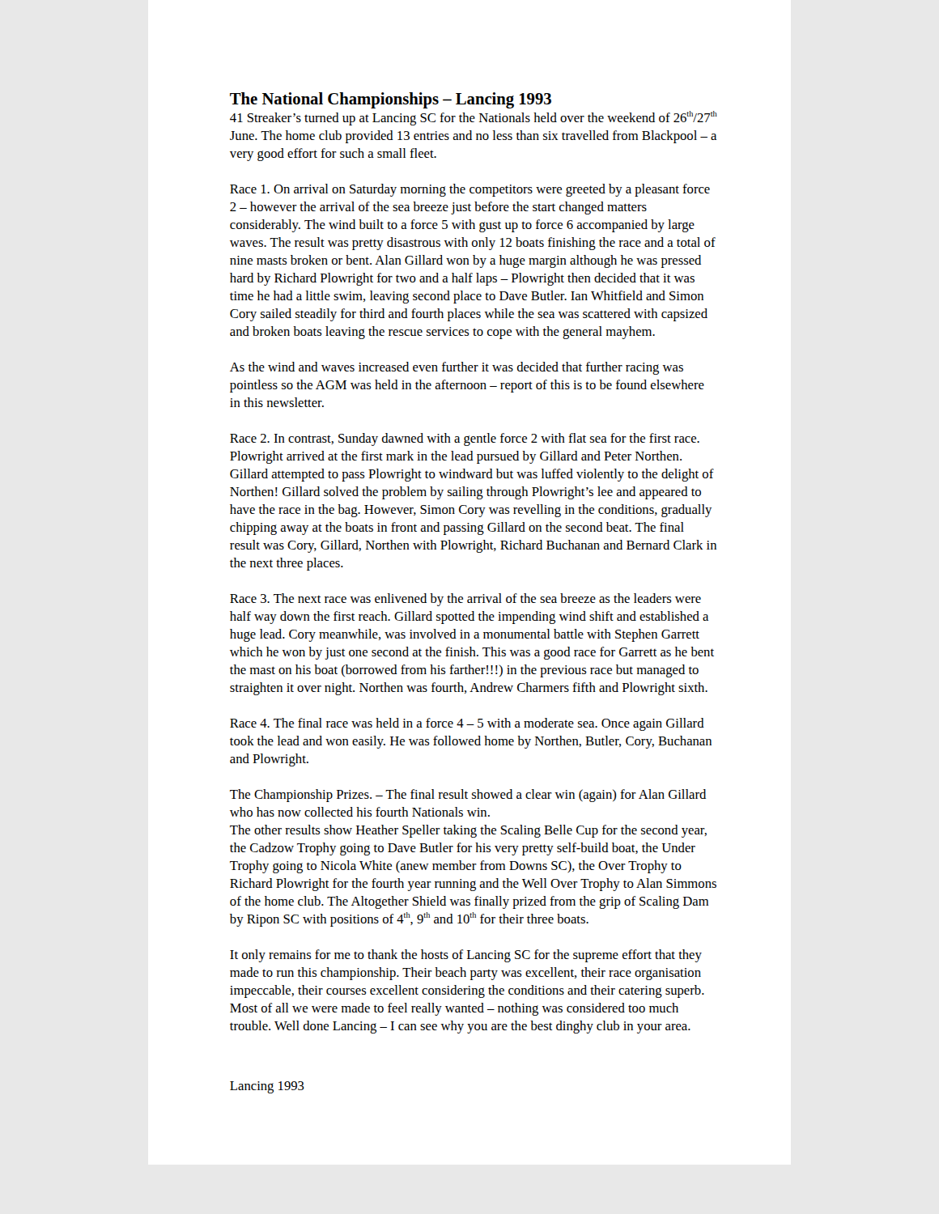The National Championships – Lancing 1993
41 Streaker’s turned up at Lancing SC for the Nationals held over the weekend of 26th/27th June. The home club provided 13 entries and no less than six travelled from Blackpool – a very good effort for such a small fleet.
Race 1. On arrival on Saturday morning the competitors were greeted by a pleasant force 2 – however the arrival of the sea breeze just before the start changed matters considerably. The wind built to a force 5 with gust up to force 6 accompanied by large waves. The result was pretty disastrous with only 12 boats finishing the race and a total of nine masts broken or bent. Alan Gillard won by a huge margin although he was pressed hard by Richard Plowright for two and a half laps – Plowright then decided that it was time he had a little swim, leaving second place to Dave Butler. Ian Whitfield and Simon Cory sailed steadily for third and fourth places while the sea was scattered with capsized and broken boats leaving the rescue services to cope with the general mayhem.
As the wind and waves increased even further it was decided that further racing was pointless so the AGM was held in the afternoon – report of this is to be found elsewhere in this newsletter.
Race 2. In contrast, Sunday dawned with a gentle force 2 with flat sea for the first race. Plowright arrived at the first mark in the lead pursued by Gillard and Peter Northen. Gillard attempted to pass Plowright to windward but was luffed violently to the delight of Northen! Gillard solved the problem by sailing through Plowright’s lee and appeared to have the race in the bag. However, Simon Cory was revelling in the conditions, gradually chipping away at the boats in front and passing Gillard on the second beat. The final result was Cory, Gillard, Northen with Plowright, Richard Buchanan and Bernard Clark in the next three places.
Race 3. The next race was enlivened by the arrival of the sea breeze as the leaders were half way down the first reach. Gillard spotted the impending wind shift and established a huge lead. Cory meanwhile, was involved in a monumental battle with Stephen Garrett which he won by just one second at the finish. This was a good race for Garrett as he bent the mast on his boat (borrowed from his farther!!!) in the previous race but managed to straighten it over night. Northen was fourth, Andrew Charmers fifth and Plowright sixth.
Race 4. The final race was held in a force 4 – 5 with a moderate sea. Once again Gillard took the lead and won easily. He was followed home by Northen, Butler, Cory, Buchanan and Plowright.
The Championship Prizes. – The final result showed a clear win (again) for Alan Gillard who has now collected his fourth Nationals win.
The other results show Heather Speller taking the Scaling Belle Cup for the second year, the Cadzow Trophy going to Dave Butler for his very pretty self-build boat, the Under Trophy going to Nicola White (anew member from Downs SC), the Over Trophy to Richard Plowright for the fourth year running and the Well Over Trophy to Alan Simmons of the home club. The Altogether Shield was finally prized from the grip of Scaling Dam by Ripon SC with positions of 4th, 9th and 10th for their three boats.
It only remains for me to thank the hosts of Lancing SC for the supreme effort that they made to run this championship. Their beach party was excellent, their race organisation impeccable, their courses excellent considering the conditions and their catering superb. Most of all we were made to feel really wanted – nothing was considered too much trouble. Well done Lancing – I can see why you are the best dinghy club in your area.
Lancing 1993